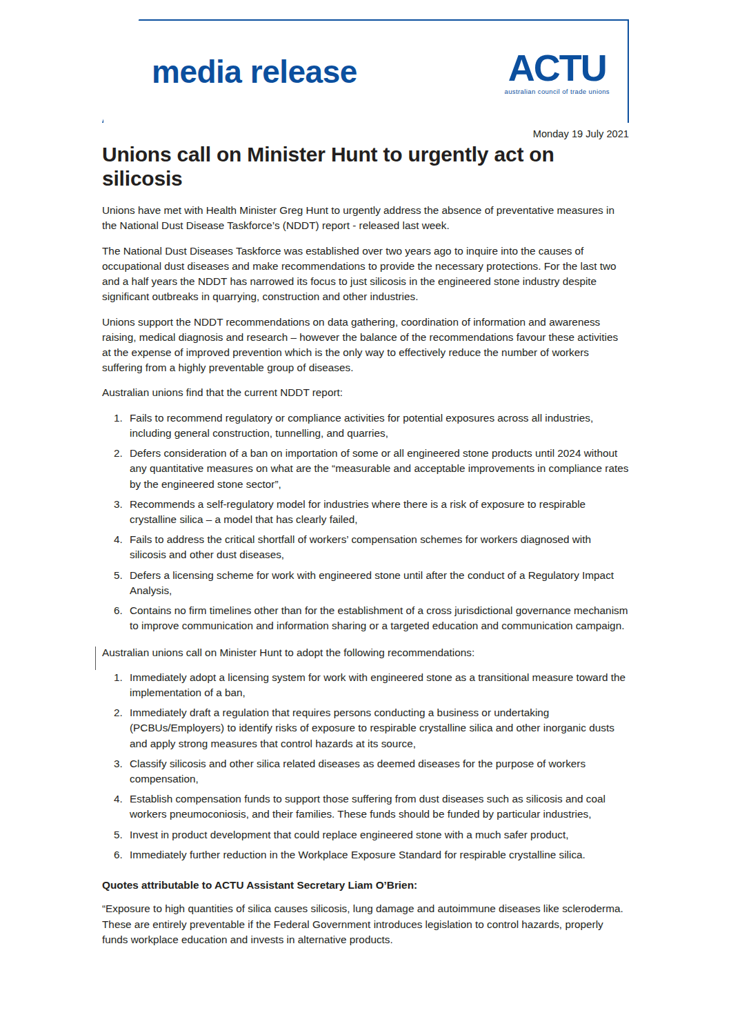media release
ACTU australian council of trade unions
Monday 19 July 2021
Unions call on Minister Hunt to urgently act on silicosis
Unions have met with Health Minister Greg Hunt to urgently address the absence of preventative measures in the National Dust Disease Taskforce’s (NDDT) report - released last week.
The National Dust Diseases Taskforce was established over two years ago to inquire into the causes of occupational dust diseases and make recommendations to provide the necessary protections. For the last two and a half years the NDDT has narrowed its focus to just silicosis in the engineered stone industry despite significant outbreaks in quarrying, construction and other industries.
Unions support the NDDT recommendations on data gathering, coordination of information and awareness raising, medical diagnosis and research – however the balance of the recommendations favour these activities at the expense of improved prevention which is the only way to effectively reduce the number of workers suffering from a highly preventable group of diseases.
Australian unions find that the current NDDT report:
Fails to recommend regulatory or compliance activities for potential exposures across all industries, including general construction, tunnelling, and quarries,
Defers consideration of a ban on importation of some or all engineered stone products until 2024 without any quantitative measures on what are the “measurable and acceptable improvements in compliance rates by the engineered stone sector”,
Recommends a self-regulatory model for industries where there is a risk of exposure to respirable crystalline silica – a model that has clearly failed,
Fails to address the critical shortfall of workers’ compensation schemes for workers diagnosed with silicosis and other dust diseases,
Defers a licensing scheme for work with engineered stone until after the conduct of a Regulatory Impact Analysis,
Contains no firm timelines other than for the establishment of a cross jurisdictional governance mechanism to improve communication and information sharing or a targeted education and communication campaign.
Australian unions call on Minister Hunt to adopt the following recommendations:
Immediately adopt a licensing system for work with engineered stone as a transitional measure toward the implementation of a ban,
Immediately draft a regulation that requires persons conducting a business or undertaking (PCBUs/Employers) to identify risks of exposure to respirable crystalline silica and other inorganic dusts and apply strong measures that control hazards at its source,
Classify silicosis and other silica related diseases as deemed diseases for the purpose of workers compensation,
Establish compensation funds to support those suffering from dust diseases such as silicosis and coal workers pneumoconiosis, and their families. These funds should be funded by particular industries,
Invest in product development that could replace engineered stone with a much safer product,
Immediately further reduction in the Workplace Exposure Standard for respirable crystalline silica.
Quotes attributable to ACTU Assistant Secretary Liam O’Brien:
“Exposure to high quantities of silica causes silicosis, lung damage and autoimmune diseases like scleroderma. These are entirely preventable if the Federal Government introduces legislation to control hazards, properly funds workplace education and invests in alternative products.